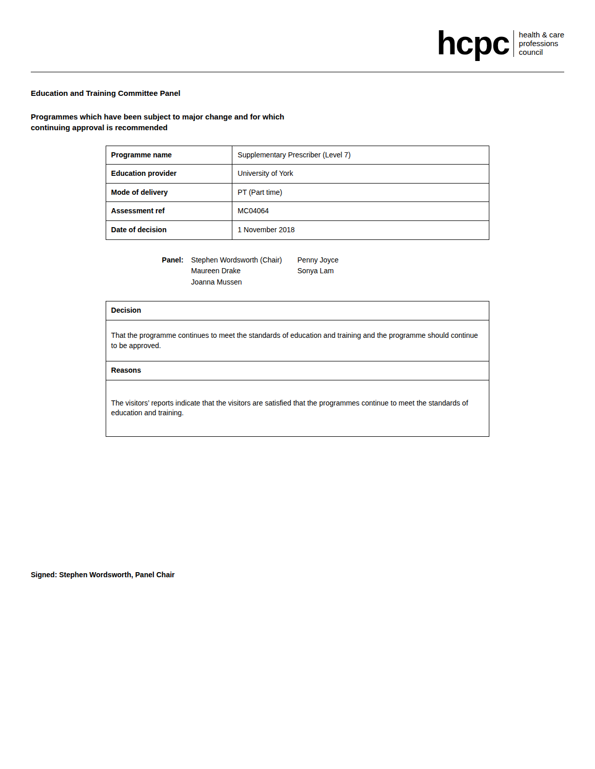hcpc health & care
professions
council
Education and Training Committee Panel
Programmes which have been subject to major change and for which
continuing approval is recommended
| Programme name | Supplementary Prescriber (Level 7) |
| Education provider | University of York |
| Mode of delivery | PT (Part time) |
| Assessment ref | MC04064 |
| Date of decision | 1 November 2018 |
| Panel: | Stephen Wordsworth (Chair) | Penny Joyce |
| | Maureen Drake | Sonya Lam |
| | Joanna Mussen | |
| Decision |
| That the programme continues to meet the standards of education and training and the programme should continue to be approved. |
| Reasons |
| The visitors’ reports indicate that the visitors are satisfied that the programmes continue to meet the standards of education and training. |
Signed: Stephen Wordsworth, Panel Chair